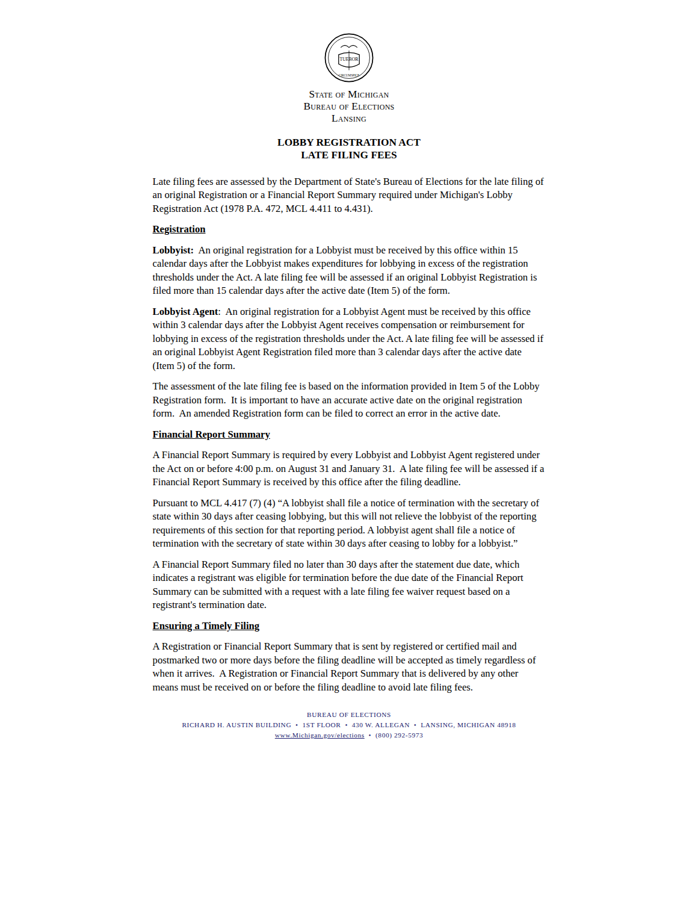State of Michigan
Bureau of Elections
Lansing
LOBBY REGISTRATION ACT LATE FILING FEES
Late filing fees are assessed by the Department of State's Bureau of Elections for the late filing of an original Registration or a Financial Report Summary required under Michigan's Lobby Registration Act (1978 P.A. 472, MCL 4.411 to 4.431).
Registration
Lobbyist: An original registration for a Lobbyist must be received by this office within 15 calendar days after the Lobbyist makes expenditures for lobbying in excess of the registration thresholds under the Act. A late filing fee will be assessed if an original Lobbyist Registration is filed more than 15 calendar days after the active date (Item 5) of the form.
Lobbyist Agent: An original registration for a Lobbyist Agent must be received by this office within 3 calendar days after the Lobbyist Agent receives compensation or reimbursement for lobbying in excess of the registration thresholds under the Act. A late filing fee will be assessed if an original Lobbyist Agent Registration filed more than 3 calendar days after the active date (Item 5) of the form.
The assessment of the late filing fee is based on the information provided in Item 5 of the Lobby Registration form. It is important to have an accurate active date on the original registration form. An amended Registration form can be filed to correct an error in the active date.
Financial Report Summary
A Financial Report Summary is required by every Lobbyist and Lobbyist Agent registered under the Act on or before 4:00 p.m. on August 31 and January 31. A late filing fee will be assessed if a Financial Report Summary is received by this office after the filing deadline.
Pursuant to MCL 4.417 (7) (4) “A lobbyist shall file a notice of termination with the secretary of state within 30 days after ceasing lobbying, but this will not relieve the lobbyist of the reporting requirements of this section for that reporting period. A lobbyist agent shall file a notice of termination with the secretary of state within 30 days after ceasing to lobby for a lobbyist.”
A Financial Report Summary filed no later than 30 days after the statement due date, which indicates a registrant was eligible for termination before the due date of the Financial Report Summary can be submitted with a request with a late filing fee waiver request based on a registrant's termination date.
Ensuring a Timely Filing
A Registration or Financial Report Summary that is sent by registered or certified mail and postmarked two or more days before the filing deadline will be accepted as timely regardless of when it arrives. A Registration or Financial Report Summary that is delivered by any other means must be received on or before the filing deadline to avoid late filing fees.
BUREAU OF ELECTIONS
RICHARD H. AUSTIN BUILDING • 1ST FLOOR • 430 W. ALLEGAN • LANSING, MICHIGAN 48918
www.Michigan.gov/elections • (800) 292-5973